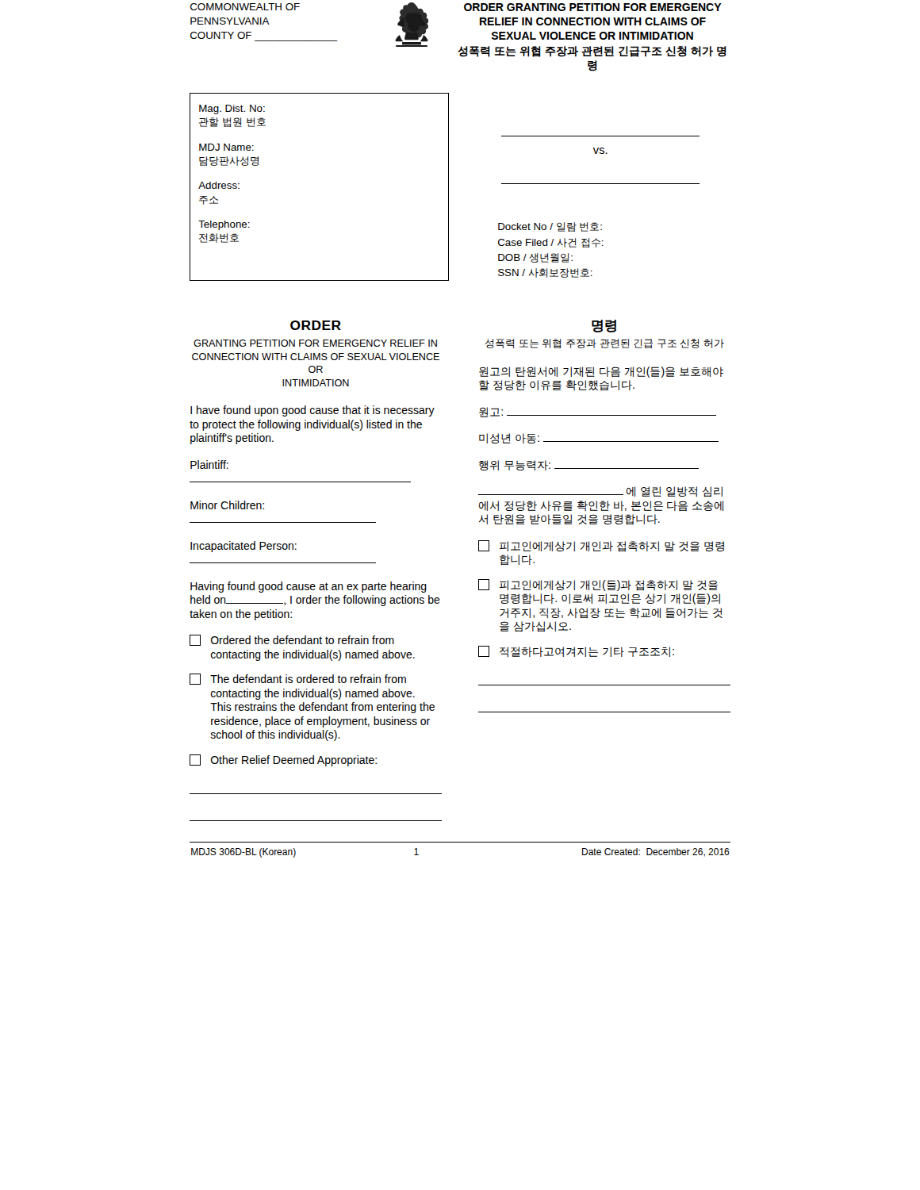COMMONWEALTH OF PENNSYLVANIA
COUNTY OF ______________
ORDER GRANTING PETITION FOR EMERGENCY
RELIEF IN CONNECTION WITH CLAIMS OF
SEXUAL VIOLENCE OR INTIMIDATION
성폭력 또는 위협 주장과 관련된 긴급구조 신청 허가 명령
Mag. Dist. No:
관할 법원 번호
MDJ Name:
담당판사성명
Address:
주소
Telephone:
전화번호
vs.
Docket No / 일람 번호:
Case Filed / 사건 접수:
DOB / 생년월일:
SSN / 사회보장번호:
ORDER
GRANTING PETITION FOR EMERGENCY RELIEF IN
CONNECTION WITH CLAIMS OF SEXUAL VIOLENCE OR
INTIMIDATION
I have found upon good cause that it is necessary to protect the following individual(s) listed in the plaintiff's petition.
Plaintiff:
Minor Children:
Incapacitated Person:
Having found good cause at an ex parte hearing held on , I order the following actions be taken on the petition:
Ordered the defendant to refrain from contacting the individual(s) named above.
The defendant is ordered to refrain from contacting the individual(s) named above. This restrains the defendant from entering the residence, place of employment, business or school of this individual(s).
Other Relief Deemed Appropriate:
명령
성폭력 또는 위협 주장과 관련된 긴급 구조 신청 허가
원고의 탄원서에 기재된 다음 개인(들)을 보호해야 할 정당한 이유를 확인했습니다.
원고:
미성년 아동:
행위 무능력자:
에 열린 일방적 심리에서 정당한 사유를 확인한 바, 본인은 다음 소송에서 탄원을 받아들일 것을 명령합니다.
피고인에게상기 개인과 접촉하지 말 것을 명령합니다.
피고인에게상기 개인(들)과 접촉하지 말 것을 명령합니다. 이로써 피고인은 상기 개인(들)의 거주지, 직장, 사업장 또는 학교에 들어가는 것을 삼가십시오.
적절하다고여겨지는 기타 구조조치:
| MDJS 306D-BL (Korean) | 1 | Date Created: December 26, 2016 |